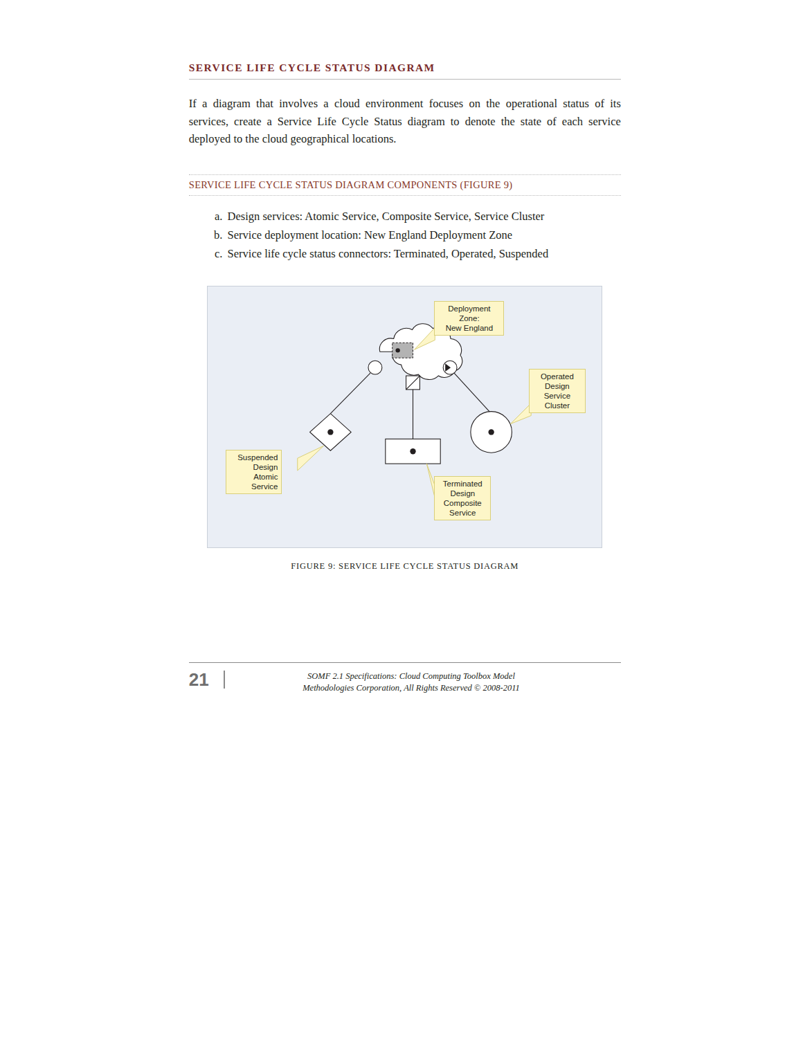Service Life Cycle Status Diagram
If a diagram that involves a cloud environment focuses on the operational status of its services, create a Service Life Cycle Status diagram to denote the state of each service deployed to the cloud geographical locations.
Service Life Cycle Status Diagram Components (Figure 9)
Design services: Atomic Service, Composite Service, Service Cluster
Service deployment location: New England Deployment Zone
Service life cycle status connectors: Terminated, Operated, Suspended
Deployment Zone:
New England
Operated Design Service Cluster
Suspended Design Atomic Service
Terminated Design Composite Service
Figure 9: Service Life Cycle Status Diagram
21
SOMF 2.1 Specifications: Cloud Computing Toolbox Model
Methodologies Corporation, All Rights Reserved © 2008-2011